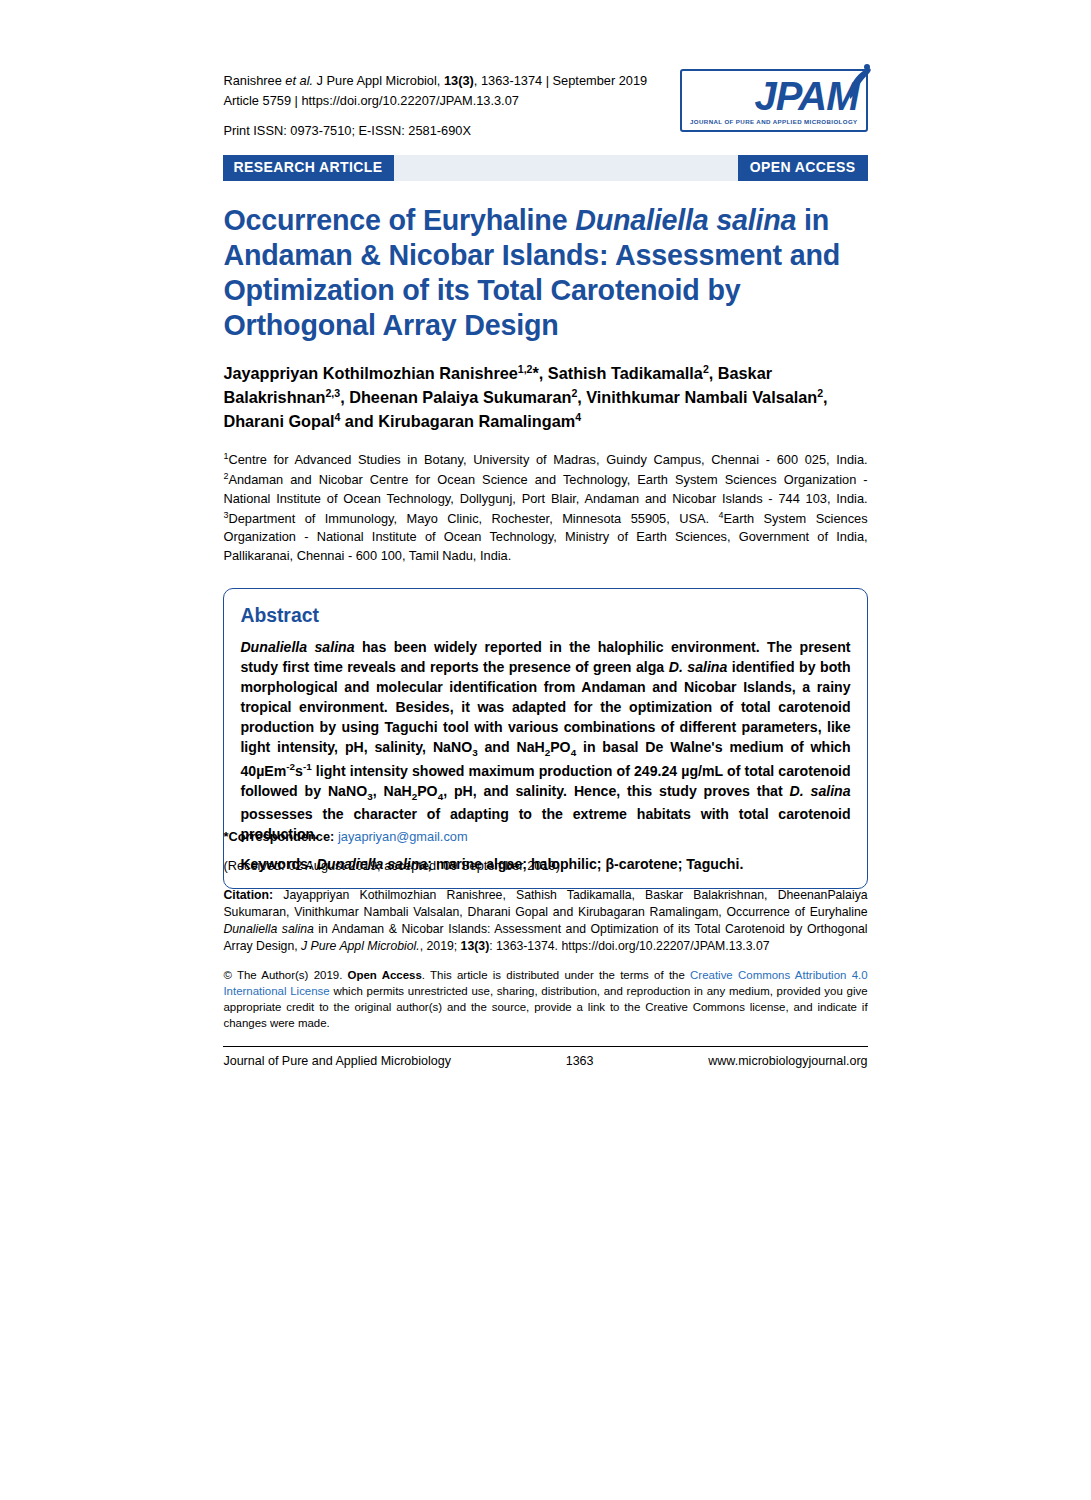Ranishree et al. J Pure Appl Microbiol, 13(3), 1363-1374 | September 2019
Article 5759 | https://doi.org/10.22207/JPAM.13.3.07
Print ISSN: 0973-7510; E-ISSN: 2581-690X
JPAM
JOURNAL OF PURE AND APPLIED MICROBIOLOGY
RESEARCH ARTICLE
OPEN ACCESS
Occurrence of Euryhaline Dunaliella salina in Andaman & Nicobar Islands: Assessment and Optimization of its Total Carotenoid by Orthogonal Array Design
Jayappriyan Kothilmozhian Ranishree1,2*, Sathish Tadikamalla2, Baskar Balakrishnan2,3, Dheenan Palaiya Sukumaran2, Vinithkumar Nambali Valsalan2, Dharani Gopal4 and Kirubagaran Ramalingam4
1Centre for Advanced Studies in Botany, University of Madras, Guindy Campus, Chennai - 600 025, India. 2Andaman and Nicobar Centre for Ocean Science and Technology, Earth System Sciences Organization - National Institute of Ocean Technology, Dollygunj, Port Blair, Andaman and Nicobar Islands - 744 103, India. 3Department of Immunology, Mayo Clinic, Rochester, Minnesota 55905, USA. 4Earth System Sciences Organization - National Institute of Ocean Technology, Ministry of Earth Sciences, Government of India, Pallikaranai, Chennai - 600 100, Tamil Nadu, India.
Abstract
Dunaliella salina has been widely reported in the halophilic environment. The present study first time reveals and reports the presence of green alga D. salina identified by both morphological and molecular identification from Andaman and Nicobar Islands, a rainy tropical environment. Besides, it was adapted for the optimization of total carotenoid production by using Taguchi tool with various combinations of different parameters, like light intensity, pH, salinity, NaNO3 and NaH2PO4 in basal De Walne's medium of which 40µEm-2s-1 light intensity showed maximum production of 249.24 µg/mL of total carotenoid followed by NaNO3, NaH2PO4, pH, and salinity. Hence, this study proves that D. salina possesses the character of adapting to the extreme habitats with total carotenoid production.
Keywords: Dunaliella salina; marine algae; halophilic; β-carotene; Taguchi.
*Correspondence: jayapriyan@gmail.com
(Received: 02 August 2019; accepted: 09 September 2019)
Citation: Jayappriyan Kothilmozhian Ranishree, Sathish Tadikamalla, Baskar Balakrishnan, DheenanPalaiya Sukumaran, Vinithkumar Nambali Valsalan, Dharani Gopal and Kirubagaran Ramalingam, Occurrence of Euryhaline Dunaliella salina in Andaman & Nicobar Islands: Assessment and Optimization of its Total Carotenoid by Orthogonal Array Design, J Pure Appl Microbiol., 2019; 13(3): 1363-1374. https://doi.org/10.22207/JPAM.13.3.07
© The Author(s) 2019. Open Access. This article is distributed under the terms of the Creative Commons Attribution 4.0 International License which permits unrestricted use, sharing, distribution, and reproduction in any medium, provided you give appropriate credit to the original author(s) and the source, provide a link to the Creative Commons license, and indicate if changes were made.
Journal of Pure and Applied Microbiology
1363
www.microbiologyjournal.org